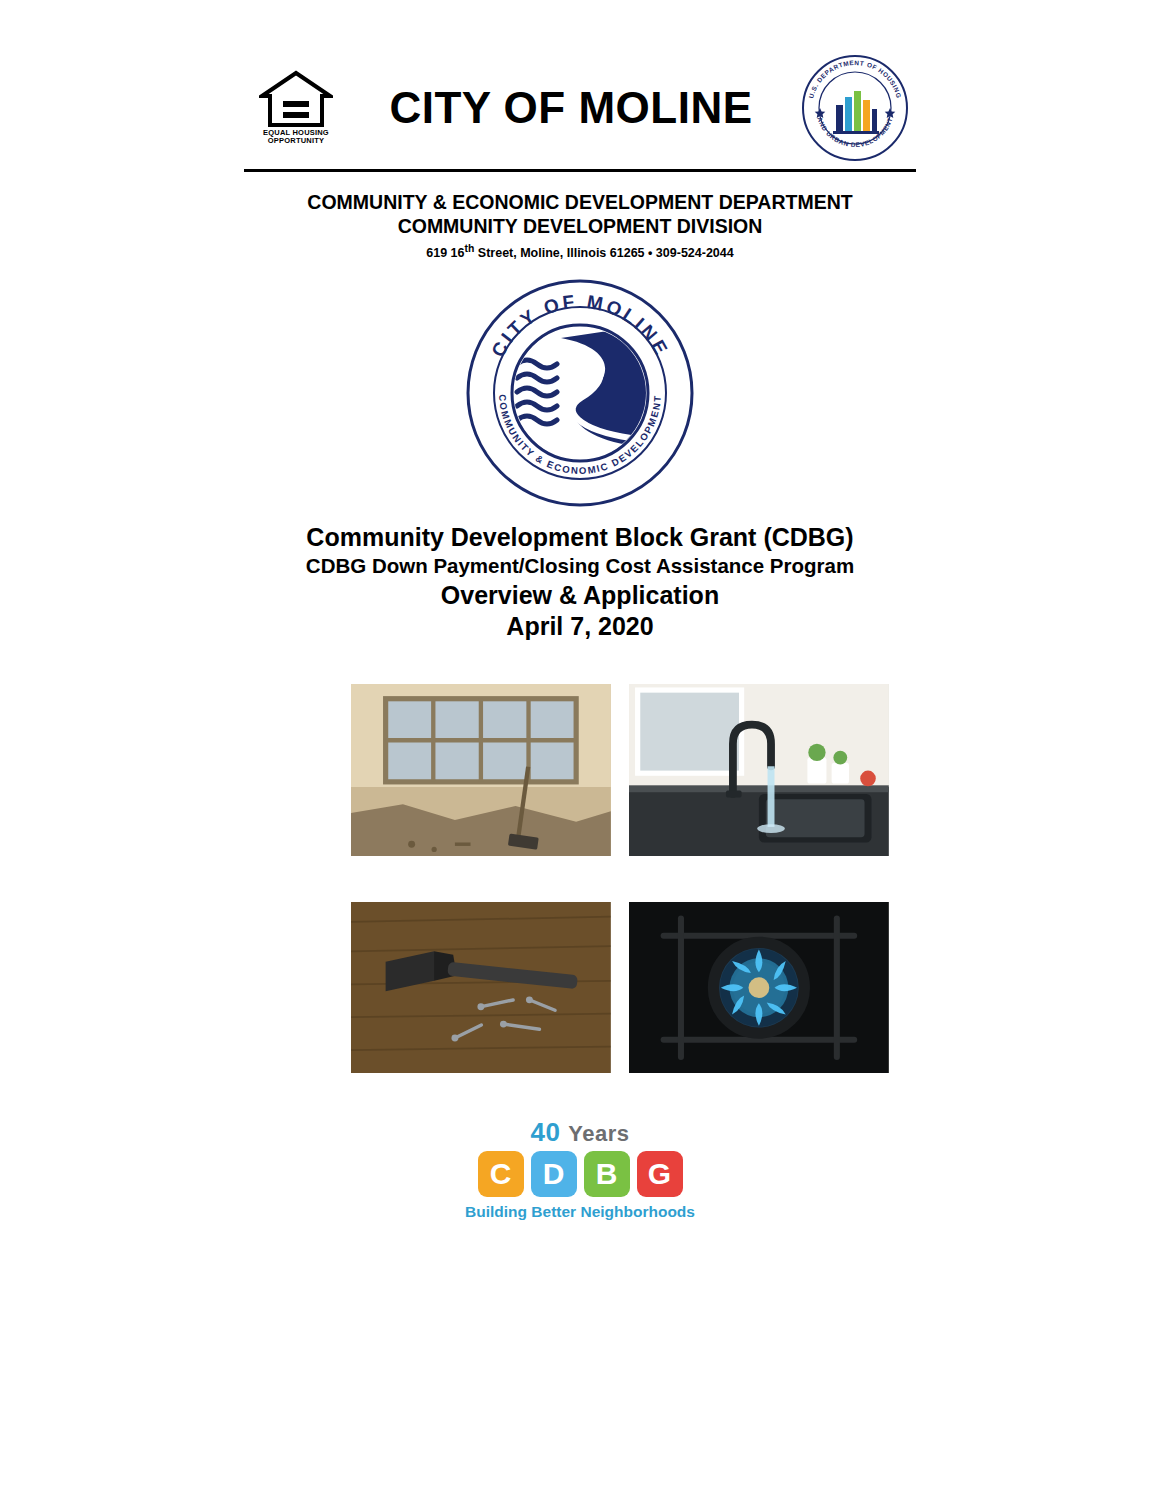EQUAL HOUSING
OPPORTUNITY
CITY OF MOLINE
U.S. DEPARTMENT OF HOUSING AND URBAN DEVELOPMENT
COMMUNITY & ECONOMIC DEVELOPMENT DEPARTMENT
COMMUNITY DEVELOPMENT DIVISION
619 16th Street, Moline, Illinois 61265 • 309-524-2044
CITY OF MOLINE COMMUNITY & ECONOMIC DEVELOPMENT
Community Development Block Grant (CDBG)
CDBG Down Payment/Closing Cost Assistance Program
Overview & Application
April 7, 2020
40 Years
C
D
B
G
Building Better Neighborhoods